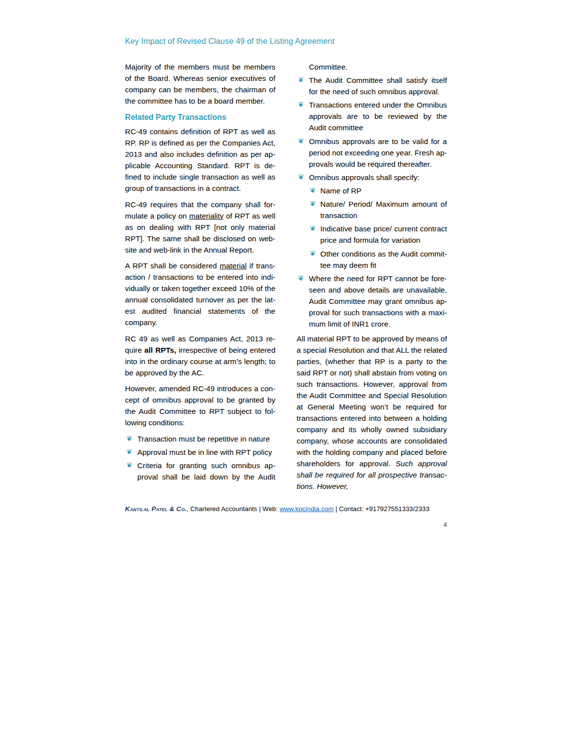Key Impact of Revised Clause 49 of the Listing Agreement
Majority of the members must be members of the Board. Whereas senior executives of company can be members, the chairman of the committee has to be a board member.
Related Party Transactions
RC-49 contains definition of RPT as well as RP. RP is defined as per the Companies Act, 2013 and also includes definition as per applicable Accounting Standard. RPT is defined to include single transaction as well as group of transactions in a contract.
RC-49 requires that the company shall formulate a policy on materiality of RPT as well as on dealing with RPT [not only material RPT]. The same shall be disclosed on website and web-link in the Annual Report.
A RPT shall be considered material if transaction / transactions to be entered into individually or taken together exceed 10% of the annual consolidated turnover as per the latest audited financial statements of the company.
RC 49 as well as Companies Act, 2013 require all RPTs, irrespective of being entered into in the ordinary course at arm’s length; to be approved by the AC.
However, amended RC-49 introduces a concept of omnibus approval to be granted by the Audit Committee to RPT subject to following conditions:
Transaction must be repetitive in nature
Approval must be in line with RPT policy
Criteria for granting such omnibus approval shall be laid down by the Audit Committee.
The Audit Committee shall satisfy itself for the need of such omnibus approval.
Transactions entered under the Omnibus approvals are to be reviewed by the Audit committee
Omnibus approvals are to be valid for a period not exceeding one year. Fresh approvals would be required thereafter.
Omnibus approvals shall specify:
Name of RP
Nature/ Period/ Maximum amount of transaction
Indicative base price/ current contract price and formula for variation
Other conditions as the Audit committee may deem fit
Where the need for RPT cannot be foreseen and above details are unavailable, Audit Committee may grant omnibus approval for such transactions with a maximum limit of INR1 crore.
All material RPT to be approved by means of a special Resolution and that ALL the related parties, (whether that RP is a party to the said RPT or not) shall abstain from voting on such transactions. However, approval from the Audit Committee and Special Resolution at General Meeting won’t be required for transactions entered into between a holding company and its wholly owned subsidiary company, whose accounts are consolidated with the holding company and placed before shareholders for approval. Such approval shall be required for all prospective transactions. However,
Kantilal Patel & Co., Chartered Accountants | Web: www.kpcindia.com | Contact: +917927551333/2333
4